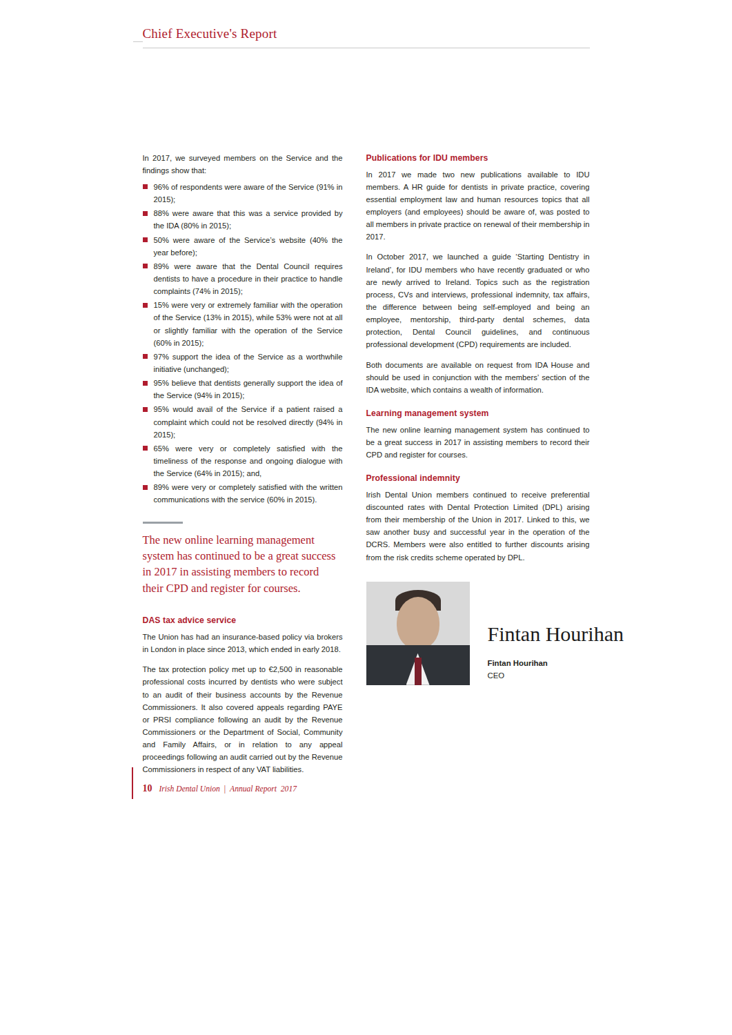Chief Executive's Report
In 2017, we surveyed members on the Service and the findings show that:
96% of respondents were aware of the Service (91% in 2015);
88% were aware that this was a service provided by the IDA (80% in 2015);
50% were aware of the Service’s website (40% the year before);
89% were aware that the Dental Council requires dentists to have a procedure in their practice to handle complaints (74% in 2015);
15% were very or extremely familiar with the operation of the Service (13% in 2015), while 53% were not at all or slightly familiar with the operation of the Service (60% in 2015);
97% support the idea of the Service as a worthwhile initiative (unchanged);
95% believe that dentists generally support the idea of the Service (94% in 2015);
95% would avail of the Service if a patient raised a complaint which could not be resolved directly (94% in 2015);
65% were very or completely satisfied with the timeliness of the response and ongoing dialogue with the Service (64% in 2015); and,
89% were very or completely satisfied with the written communications with the service (60% in 2015).
The new online learning management system has continued to be a great success in 2017 in assisting members to record their CPD and register for courses.
DAS tax advice service
The Union has had an insurance-based policy via brokers in London in place since 2013, which ended in early 2018.
The tax protection policy met up to €2,500 in reasonable professional costs incurred by dentists who were subject to an audit of their business accounts by the Revenue Commissioners. It also covered appeals regarding PAYE or PRSI compliance following an audit by the Revenue Commissioners or the Department of Social, Community and Family Affairs, or in relation to any appeal proceedings following an audit carried out by the Revenue Commissioners in respect of any VAT liabilities.
Publications for IDU members
In 2017 we made two new publications available to IDU members. A HR guide for dentists in private practice, covering essential employment law and human resources topics that all employers (and employees) should be aware of, was posted to all members in private practice on renewal of their membership in 2017.
In October 2017, we launched a guide ‘Starting Dentistry in Ireland’, for IDU members who have recently graduated or who are newly arrived to Ireland. Topics such as the registration process, CVs and interviews, professional indemnity, tax affairs, the difference between being self-employed and being an employee, mentorship, third-party dental schemes, data protection, Dental Council guidelines, and continuous professional development (CPD) requirements are included.
Both documents are available on request from IDA House and should be used in conjunction with the members’ section of the IDA website, which contains a wealth of information.
Learning management system
The new online learning management system has continued to be a great success in 2017 in assisting members to record their CPD and register for courses.
Professional indemnity
Irish Dental Union members continued to receive preferential discounted rates with Dental Protection Limited (DPL) arising from their membership of the Union in 2017. Linked to this, we saw another busy and successful year in the operation of the DCRS. Members were also entitled to further discounts arising from the risk credits scheme operated by DPL.
Fintan Hourihan
Fintan Hourihan
CEO
10 Irish Dental Union|Annual Report 2017